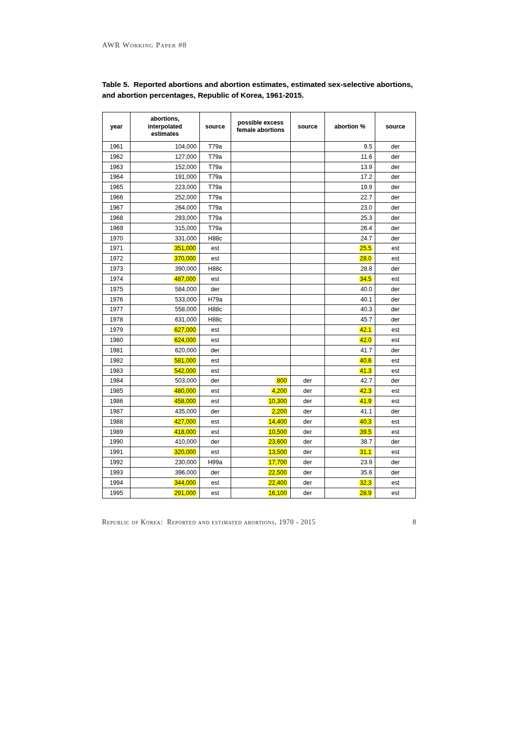AWR Working Paper #8
Table 5. Reported abortions and abortion estimates, estimated sex-selective abortions, and abortion percentages, Republic of Korea, 1961-2015.
| year | abortions, interpolated estimates | source | possible excess female abortions | source | abortion % | source |
| --- | --- | --- | --- | --- | --- | --- |
| 1961 | 104,000 | T79a | | | 9.5 | der |
| 1962 | 127,000 | T79a | | | 11.6 | der |
| 1963 | 152,000 | T79a | | | 13.9 | der |
| 1964 | 191,000 | T79a | | | 17.2 | der |
| 1965 | 223,000 | T79a | | | 19.9 | der |
| 1966 | 252,000 | T79a | | | 22.7 | der |
| 1967 | 264,000 | T79a | | | 23.0 | der |
| 1968 | 293,000 | T79a | | | 25.3 | der |
| 1969 | 315,000 | T79a | | | 26.4 | der |
| 1970 | 331,000 | H88c | | | 24.7 | der |
| 1971 | 351,000 | est | | | 25.5 | est |
| 1972 | 370,000 | est | | | 28.0 | est |
| 1973 | 390,000 | H88c | | | 28.8 | der |
| 1974 | 487,000 | est | | | 34.5 | est |
| 1975 | 584,000 | der | | | 40.0 | der |
| 1976 | 533,000 | H79a | | | 40.1 | der |
| 1977 | 558,000 | H88c | | | 40.3 | der |
| 1978 | 631,000 | H88c | | | 45.7 | der |
| 1979 | 627,000 | est | | | 42.1 | est |
| 1980 | 624,000 | est | | | 42.0 | est |
| 1981 | 620,000 | der | | | 41.7 | der |
| 1982 | 581,000 | est | | | 40.6 | est |
| 1983 | 542,000 | est | | | 41.3 | est |
| 1984 | 503,000 | der | 800 | der | 42.7 | der |
| 1985 | 480,000 | est | 4,200 | der | 42.3 | est |
| 1986 | 458,000 | est | 10,300 | der | 41.9 | est |
| 1987 | 435,000 | der | 2,200 | der | 41.1 | der |
| 1988 | 427,000 | est | 14,400 | der | 40.3 | est |
| 1989 | 418,000 | est | 10,500 | der | 39.5 | est |
| 1990 | 410,000 | der | 23,600 | der | 38.7 | der |
| 1991 | 320,000 | est | 13,500 | der | 31.1 | est |
| 1992 | 230,000 | H99a | 17,700 | der | 23.9 | der |
| 1993 | 396,000 | der | 22,500 | der | 35.6 | der |
| 1994 | 344,000 | est | 22,400 | der | 32.3 | est |
| 1995 | 291,000 | est | 16,100 | der | 28.9 | est |
Republic of Korea: Reported and estimated abortions, 1970 - 2015 8